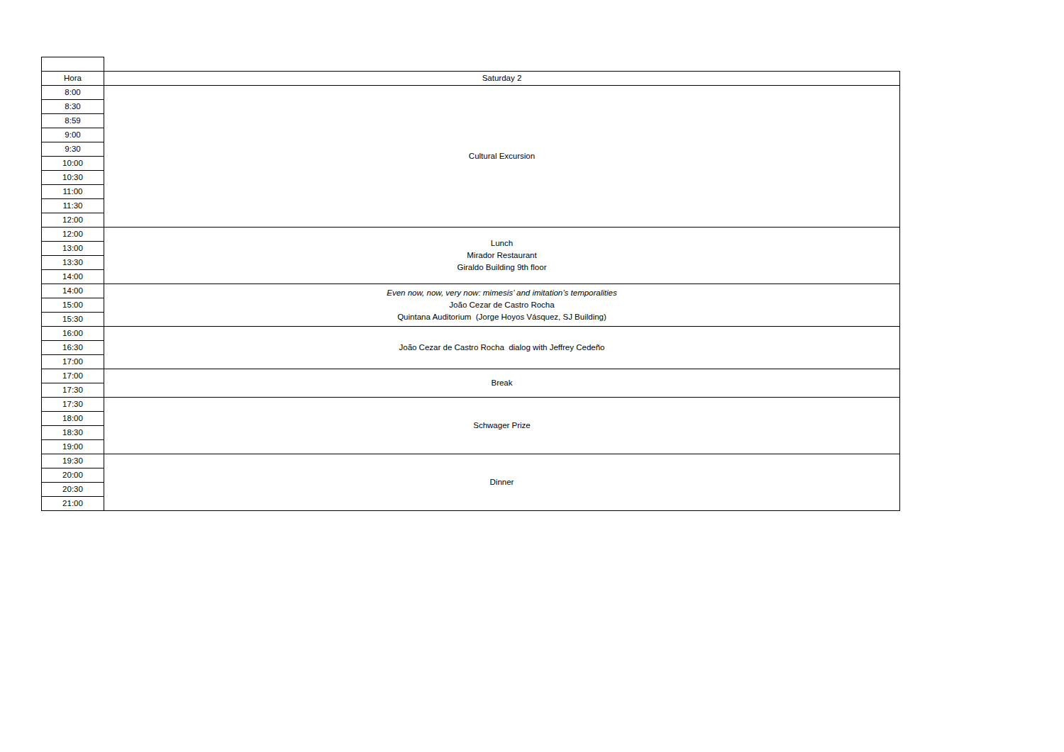| Hora | Saturday 2 |
| 8:00 | Cultural Excursion |
| 8:30 |
| 8:59 |
| 9:00 |
| 9:30 |
| 10:00 |
| 10:30 |
| 11:00 |
| 11:30 |
| 12:00 |
| 12:00 | Lunch Mirador Restaurant Giraldo Building 9th floor |
| 13:00 |
| 13:30 |
| 14:00 |
| 14:00 | Even now, now, very now: mimesis’ and imitation’s temporalities João Cezar de Castro Rocha Quintana Auditorium (Jorge Hoyos Vásquez, SJ Building) |
| 15:00 |
| 15:30 |
| 16:00 | João Cezar de Castro Rocha dialog with Jeffrey Cedeño |
| 16:30 |
| 17:00 |
| 17:00 | Break |
| 17:30 |
| 17:30 | Schwager Prize |
| 18:00 |
| 18:30 |
| 19:00 |
| 19:30 | Dinner |
| 20:00 |
| 20:30 |
| 21:00 |